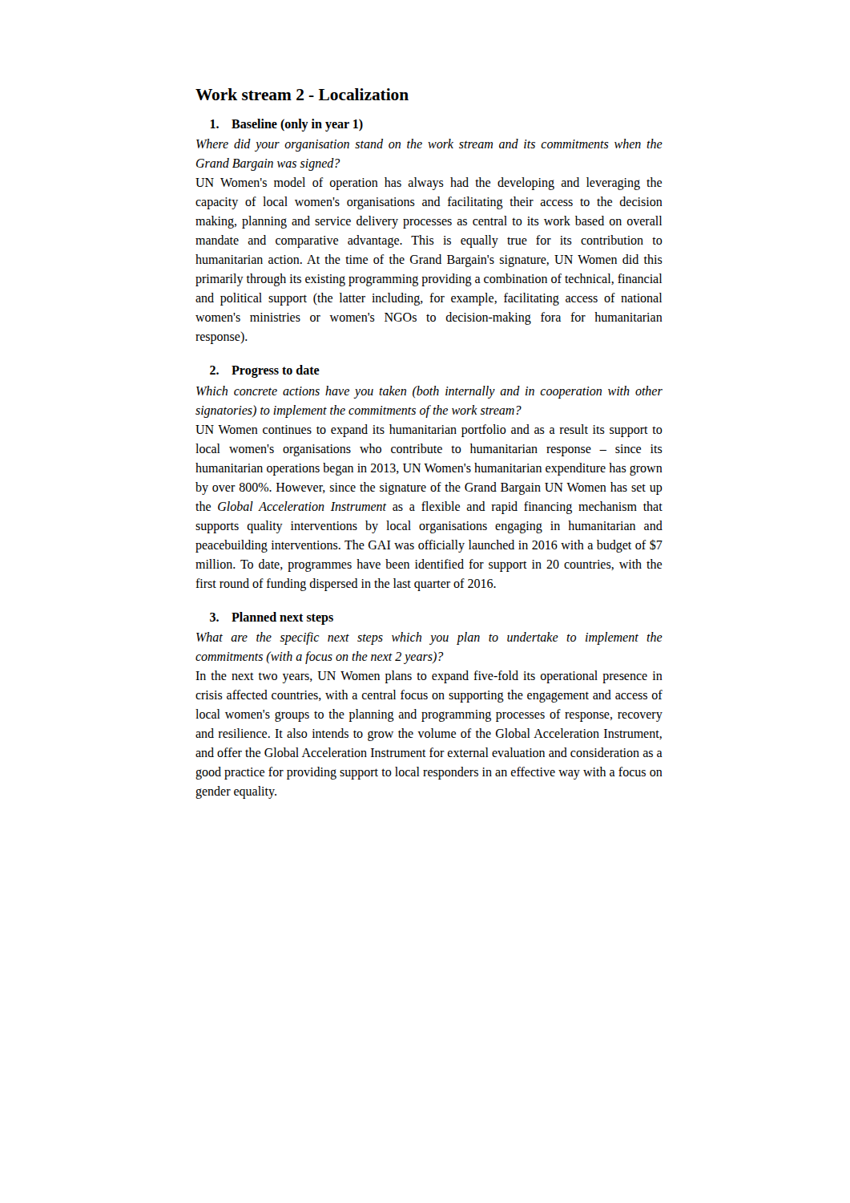Work stream 2 - Localization
Baseline (only in year 1)
Where did your organisation stand on the work stream and its commitments when the Grand Bargain was signed?
UN Women's model of operation has always had the developing and leveraging the capacity of local women's organisations and facilitating their access to the decision making, planning and service delivery processes as central to its work based on overall mandate and comparative advantage. This is equally true for its contribution to humanitarian action. At the time of the Grand Bargain's signature, UN Women did this primarily through its existing programming providing a combination of technical, financial and political support (the latter including, for example, facilitating access of national women's ministries or women's NGOs to decision-making fora for humanitarian response).
Progress to date
Which concrete actions have you taken (both internally and in cooperation with other signatories) to implement the commitments of the work stream?
UN Women continues to expand its humanitarian portfolio and as a result its support to local women's organisations who contribute to humanitarian response – since its humanitarian operations began in 2013, UN Women's humanitarian expenditure has grown by over 800%. However, since the signature of the Grand Bargain UN Women has set up the Global Acceleration Instrument as a flexible and rapid financing mechanism that supports quality interventions by local organisations engaging in humanitarian and peacebuilding interventions. The GAI was officially launched in 2016 with a budget of $7 million. To date, programmes have been identified for support in 20 countries, with the first round of funding dispersed in the last quarter of 2016.
Planned next steps
What are the specific next steps which you plan to undertake to implement the commitments (with a focus on the next 2 years)?
In the next two years, UN Women plans to expand five-fold its operational presence in crisis affected countries, with a central focus on supporting the engagement and access of local women's groups to the planning and programming processes of response, recovery and resilience. It also intends to grow the volume of the Global Acceleration Instrument, and offer the Global Acceleration Instrument for external evaluation and consideration as a good practice for providing support to local responders in an effective way with a focus on gender equality.